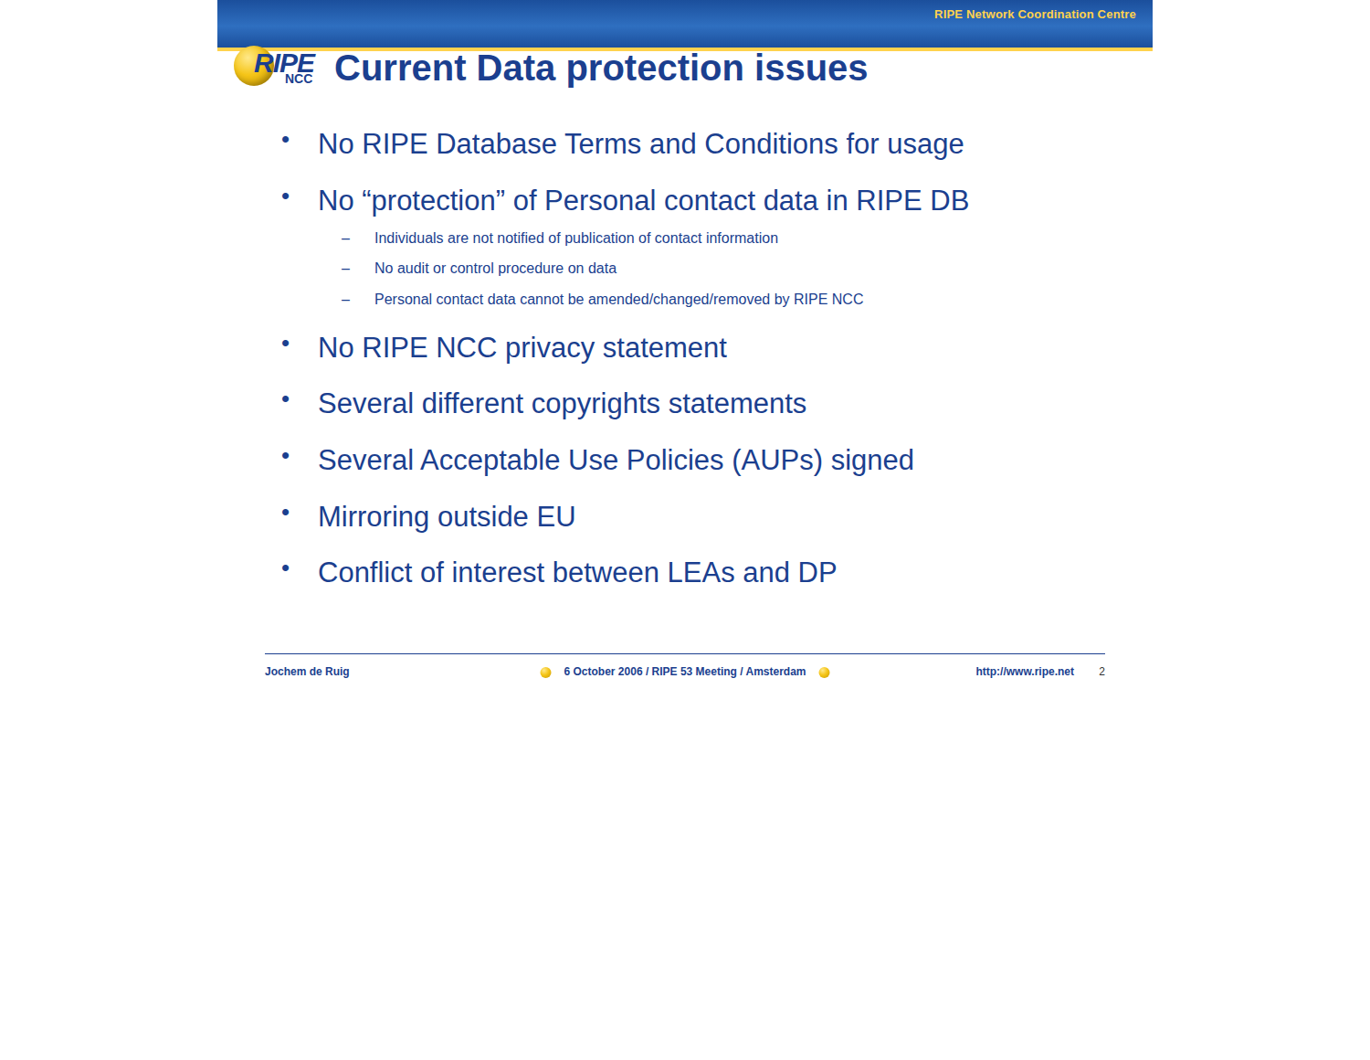RIPE Network Coordination Centre
RIPE
NCC
Current Data protection issues
No RIPE Database Terms and Conditions for usage
No “protection” of Personal contact data in RIPE DB
Individuals are not notified of publication of contact information
No audit or control procedure on data
Personal contact data cannot be amended/changed/removed by RIPE NCC
No RIPE NCC privacy statement
Several different copyrights statements
Several Acceptable Use Policies (AUPs) signed
Mirroring outside EU
Conflict of interest between LEAs and DP
Jochem de Ruig
6 October 2006 / RIPE 53 Meeting / Amsterdam
http://www.ripe.net
2